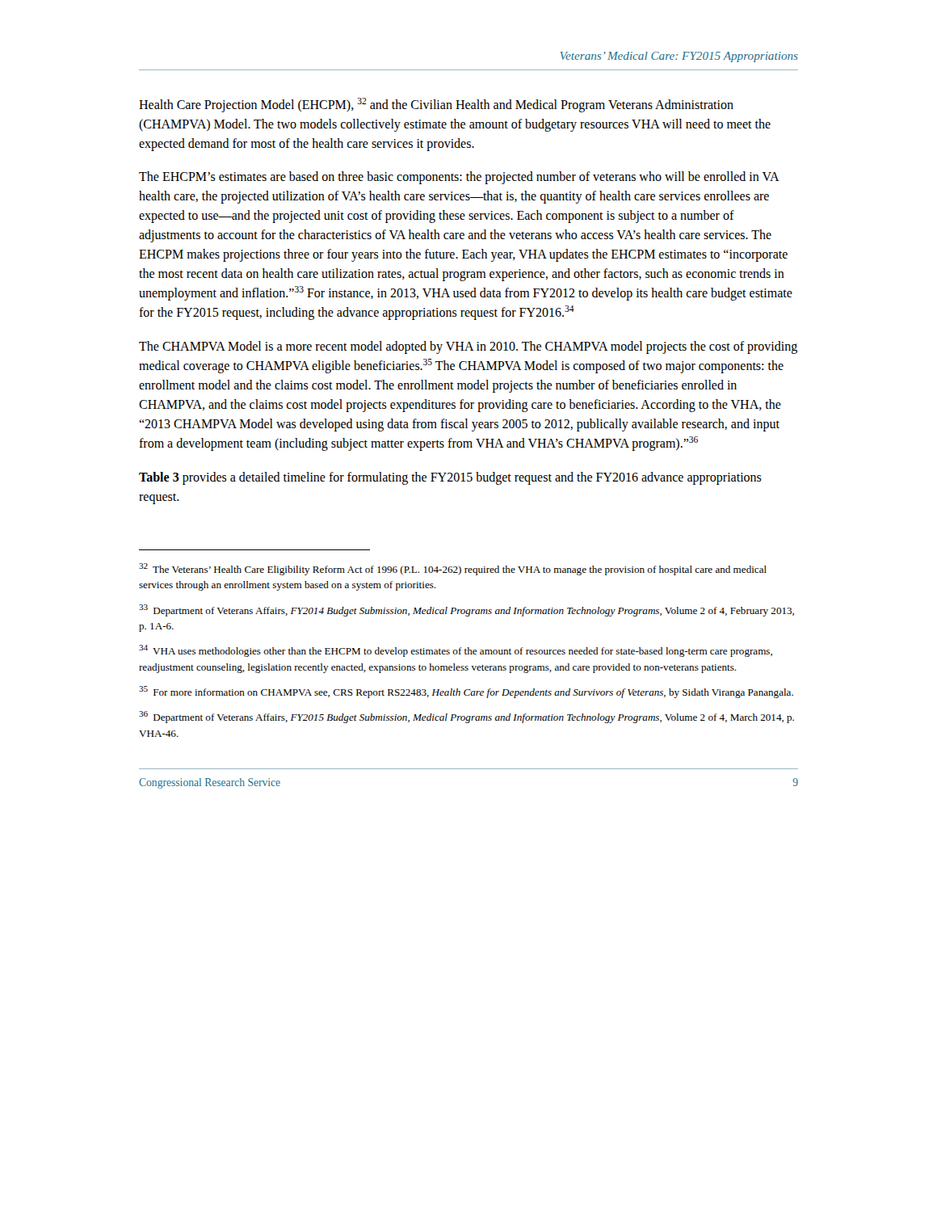Veterans’ Medical Care: FY2015 Appropriations
Health Care Projection Model (EHCPM), 32 and the Civilian Health and Medical Program Veterans Administration (CHAMPVA) Model. The two models collectively estimate the amount of budgetary resources VHA will need to meet the expected demand for most of the health care services it provides.
The EHCPM’s estimates are based on three basic components: the projected number of veterans who will be enrolled in VA health care, the projected utilization of VA’s health care services—that is, the quantity of health care services enrollees are expected to use—and the projected unit cost of providing these services. Each component is subject to a number of adjustments to account for the characteristics of VA health care and the veterans who access VA’s health care services. The EHCPM makes projections three or four years into the future. Each year, VHA updates the EHCPM estimates to “incorporate the most recent data on health care utilization rates, actual program experience, and other factors, such as economic trends in unemployment and inflation.”33 For instance, in 2013, VHA used data from FY2012 to develop its health care budget estimate for the FY2015 request, including the advance appropriations request for FY2016.34
The CHAMPVA Model is a more recent model adopted by VHA in 2010. The CHAMPVA model projects the cost of providing medical coverage to CHAMPVA eligible beneficiaries.35 The CHAMPVA Model is composed of two major components: the enrollment model and the claims cost model. The enrollment model projects the number of beneficiaries enrolled in CHAMPVA, and the claims cost model projects expenditures for providing care to beneficiaries. According to the VHA, the “2013 CHAMPVA Model was developed using data from fiscal years 2005 to 2012, publically available research, and input from a development team (including subject matter experts from VHA and VHA’s CHAMPVA program).”36
Table 3 provides a detailed timeline for formulating the FY2015 budget request and the FY2016 advance appropriations request.
32 The Veterans’ Health Care Eligibility Reform Act of 1996 (P.L. 104-262) required the VHA to manage the provision of hospital care and medical services through an enrollment system based on a system of priorities.
33 Department of Veterans Affairs, FY2014 Budget Submission, Medical Programs and Information Technology Programs, Volume 2 of 4, February 2013, p. 1A-6.
34 VHA uses methodologies other than the EHCPM to develop estimates of the amount of resources needed for state-based long-term care programs, readjustment counseling, legislation recently enacted, expansions to homeless veterans programs, and care provided to non-veterans patients.
35 For more information on CHAMPVA see, CRS Report RS22483, Health Care for Dependents and Survivors of Veterans, by Sidath Viranga Panangala.
36 Department of Veterans Affairs, FY2015 Budget Submission, Medical Programs and Information Technology Programs, Volume 2 of 4, March 2014, p. VHA-46.
Congressional Research Service 9